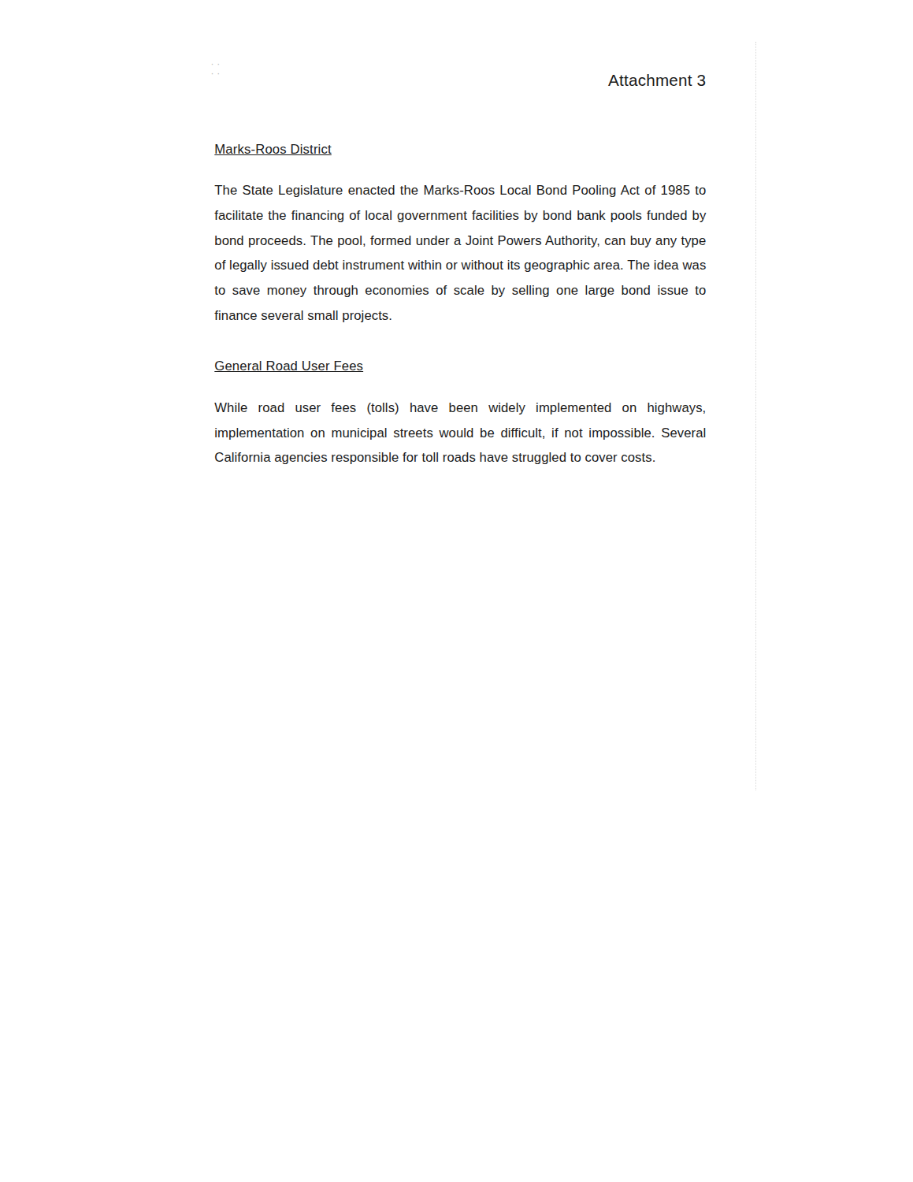· ·
· ·
Attachment 3
Marks-Roos District
The State Legislature enacted the Marks-Roos Local Bond Pooling Act of 1985 to facilitate the financing of local government facilities by bond bank pools funded by bond proceeds. The pool, formed under a Joint Powers Authority, can buy any type of legally issued debt instrument within or without its geographic area. The idea was to save money through economies of scale by selling one large bond issue to finance several small projects.
General Road User Fees
While road user fees (tolls) have been widely implemented on highways, implementation on municipal streets would be difficult, if not impossible. Several California agencies responsible for toll roads have struggled to cover costs.